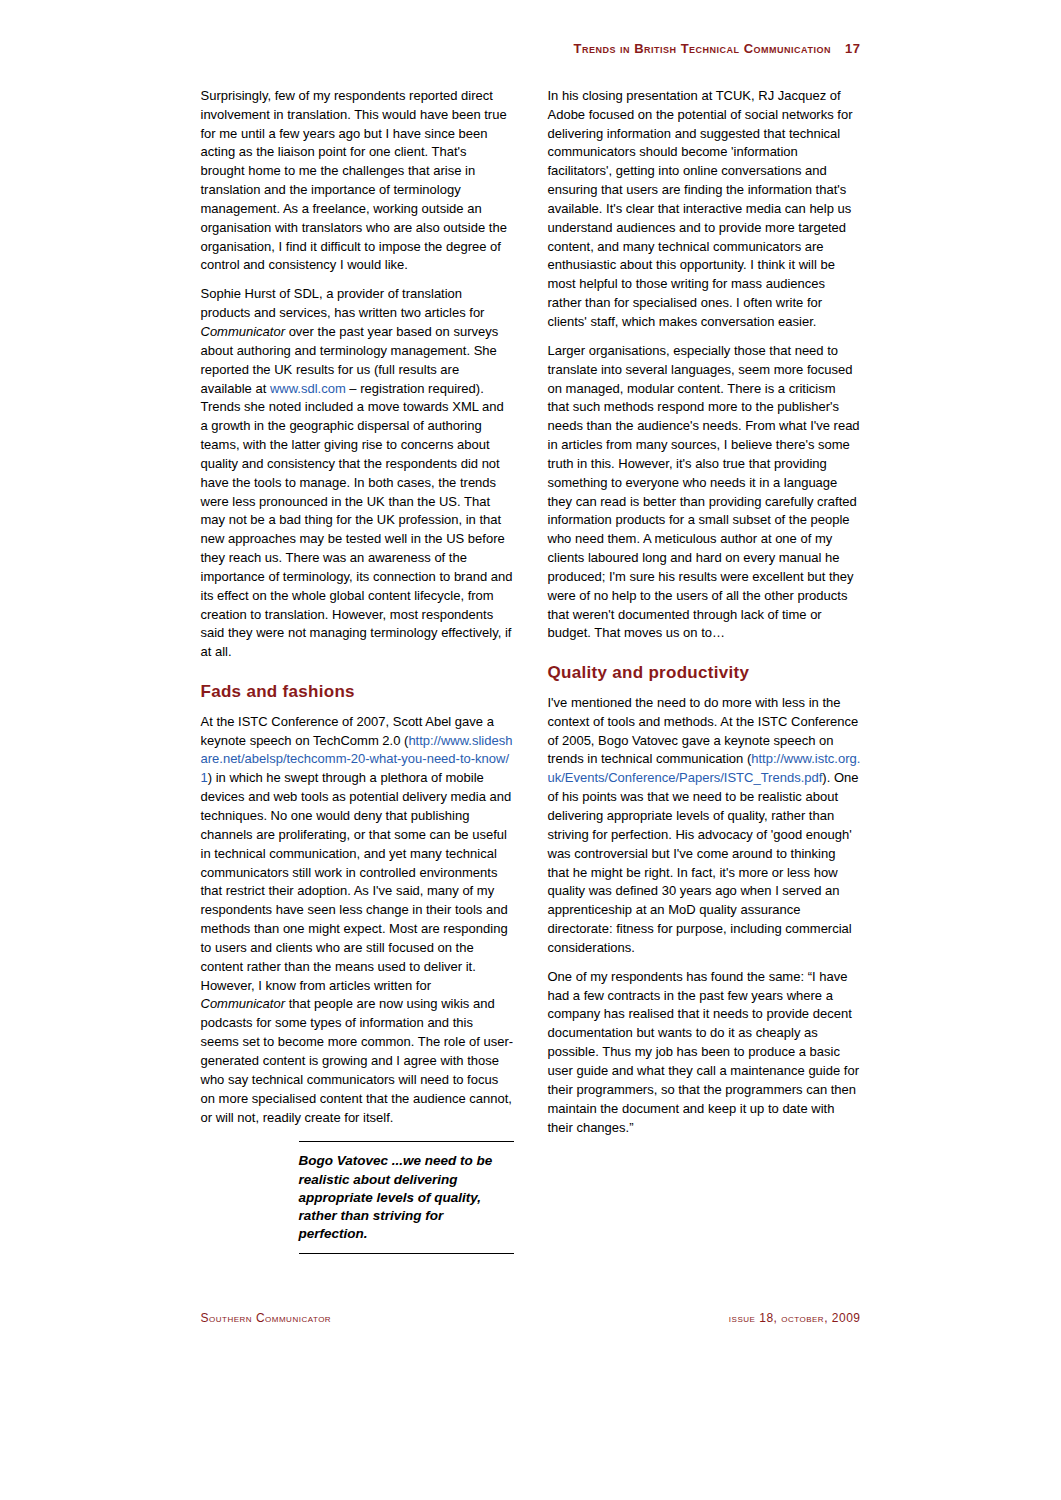Trends in British Technical Communication 17
Surprisingly, few of my respondents reported direct involvement in translation. This would have been true for me until a few years ago but I have since been acting as the liaison point for one client. That's brought home to me the challenges that arise in translation and the importance of terminology management. As a freelance, working outside an organisation with translators who are also outside the organisation, I find it difficult to impose the degree of control and consistency I would like.
Sophie Hurst of SDL, a provider of translation products and services, has written two articles for Communicator over the past year based on surveys about authoring and terminology management. She reported the UK results for us (full results are available at www.sdl.com – registration required). Trends she noted included a move towards XML and a growth in the geographic dispersal of authoring teams, with the latter giving rise to concerns about quality and consistency that the respondents did not have the tools to manage. In both cases, the trends were less pronounced in the UK than the US. That may not be a bad thing for the UK profession, in that new approaches may be tested well in the US before they reach us. There was an awareness of the importance of terminology, its connection to brand and its effect on the whole global content lifecycle, from creation to translation. However, most respondents said they were not managing terminology effectively, if at all.
Fads and fashions
At the ISTC Conference of 2007, Scott Abel gave a keynote speech on TechComm 2.0 (http://www.slideshare.net/abelsp/techcomm-20-what-you-need-to-know/1) in which he swept through a plethora of mobile devices and web tools as potential delivery media and techniques. No one would deny that publishing channels are proliferating, or that some can be useful in technical communication, and yet many technical communicators still work in controlled environments that restrict their adoption. As I've said, many of my respondents have seen less change in their tools and methods than one might expect. Most are responding to users and clients who are still focused on the content rather than the means used to deliver it. However, I know from articles written for Communicator that people are now using wikis and podcasts for some types of information and this seems set to become more common. The role of user-generated content is growing and I agree with those who say technical communicators will need to focus on more specialised content that the audience cannot, or will not, readily create for itself.
Bogo Vatovec ...we need to be realistic about delivering appropriate levels of quality, rather than striving for perfection.
In his closing presentation at TCUK, RJ Jacquez of Adobe focused on the potential of social networks for delivering information and suggested that technical communicators should become 'information facilitators', getting into online conversations and ensuring that users are finding the information that's available. It's clear that interactive media can help us understand audiences and to provide more targeted content, and many technical communicators are enthusiastic about this opportunity. I think it will be most helpful to those writing for mass audiences rather than for specialised ones. I often write for clients' staff, which makes conversation easier.
Larger organisations, especially those that need to translate into several languages, seem more focused on managed, modular content. There is a criticism that such methods respond more to the publisher's needs than the audience's needs. From what I've read in articles from many sources, I believe there's some truth in this. However, it's also true that providing something to everyone who needs it in a language they can read is better than providing carefully crafted information products for a small subset of the people who need them. A meticulous author at one of my clients laboured long and hard on every manual he produced; I'm sure his results were excellent but they were of no help to the users of all the other products that weren't documented through lack of time or budget. That moves us on to…
Quality and productivity
I've mentioned the need to do more with less in the context of tools and methods. At the ISTC Conference of 2005, Bogo Vatovec gave a keynote speech on trends in technical communication (http://www.istc.org.uk/Events/Conference/Papers/ISTC_Trends.pdf). One of his points was that we need to be realistic about delivering appropriate levels of quality, rather than striving for perfection. His advocacy of 'good enough' was controversial but I've come around to thinking that he might be right. In fact, it's more or less how quality was defined 30 years ago when I served an apprenticeship at an MoD quality assurance directorate: fitness for purpose, including commercial considerations.
One of my respondents has found the same: “I have had a few contracts in the past few years where a company has realised that it needs to provide decent documentation but wants to do it as cheaply as possible. Thus my job has been to produce a basic user guide and what they call a maintenance guide for their programmers, so that the programmers can then maintain the document and keep it up to date with their changes.”
Southern Communicator
issue 18, october, 2009